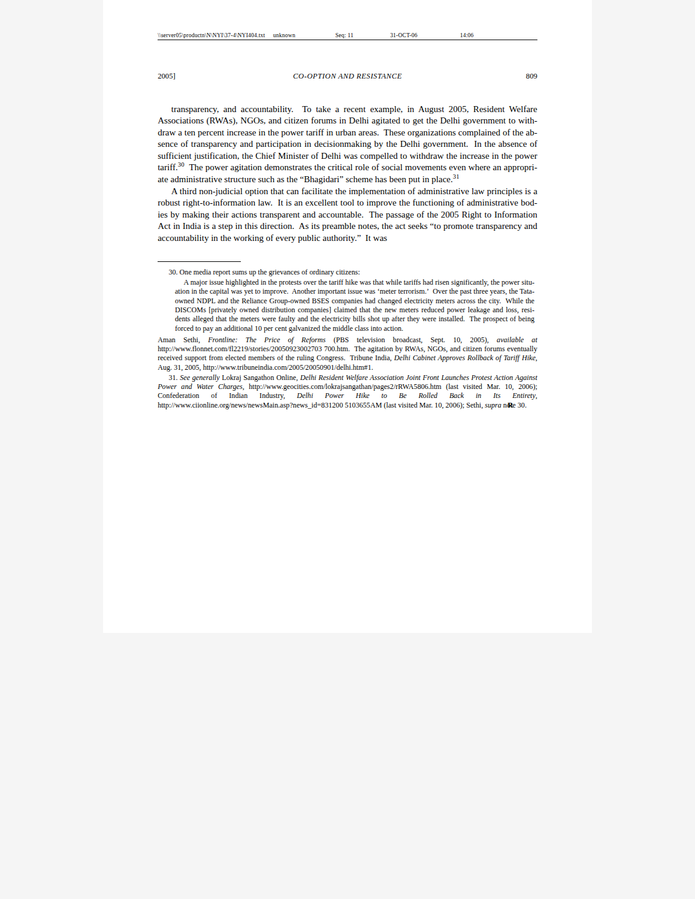\\server05\productn\N\NYI\37-4\NYI404.txt unknown Seq: 11 31-OCT-06 14:06
2005] CO-OPTION AND RESISTANCE 809
transparency, and accountability. To take a recent example, in August 2005, Resident Welfare Associations (RWAs), NGOs, and citizen forums in Delhi agitated to get the Delhi government to withdraw a ten percent increase in the power tariff in urban areas. These organizations complained of the absence of transparency and participation in decisionmaking by the Delhi government. In the absence of sufficient justification, the Chief Minister of Delhi was compelled to withdraw the increase in the power tariff.30 The power agitation demonstrates the critical role of social movements even where an appropriate administrative structure such as the “Bhagidari” scheme has been put in place.31
A third non-judicial option that can facilitate the implementation of administrative law principles is a robust right-to-information law. It is an excellent tool to improve the functioning of administrative bodies by making their actions transparent and accountable. The passage of the 2005 Right to Information Act in India is a step in this direction. As its preamble notes, the act seeks “to promote transparency and accountability in the working of every public authority.” It was
30. One media report sums up the grievances of ordinary citizens:
A major issue highlighted in the protests over the tariff hike was that while tariffs had risen significantly, the power situation in the capital was yet to improve. Another important issue was ‘meter terrorism.’ Over the past three years, the Tata-owned NDPL and the Reliance Group-owned BSES companies had changed electricity meters across the city. While the DISCOMs [privately owned distribution companies] claimed that the new meters reduced power leakage and loss, residents alleged that the meters were faulty and the electricity bills shot up after they were installed. The prospect of being forced to pay an additional 10 per cent galvanized the middle class into action.
Aman Sethi, Frontline: The Price of Reforms (PBS television broadcast, Sept. 10, 2005), available at http://www.flonnet.com/fl2219/stories/20050923002703 700.htm. The agitation by RWAs, NGOs, and citizen forums eventually received support from elected members of the ruling Congress. Tribune India, Delhi Cabinet Approves Rollback of Tariff Hike, Aug. 31, 2005, http://www.tribuneindia.com/2005/20050901/delhi.htm#1.
31. See generally Lokraj Sangathon Online, Delhi Resident Welfare Association Joint Front Launches Protest Action Against Power and Water Charges, http://www.geocities.com/lokrajsangathan/pages2/rRWA5806.htm (last visited Mar. 10, 2006); Confederation of Indian Industry, Delhi Power Hike to Be Rolled Back in Its Entirety, http://www.ciionline.org/news/newsMain.asp?news_id=831200 5103655AM (last visited Mar. 10, 2006); Sethi, supra note 30.R